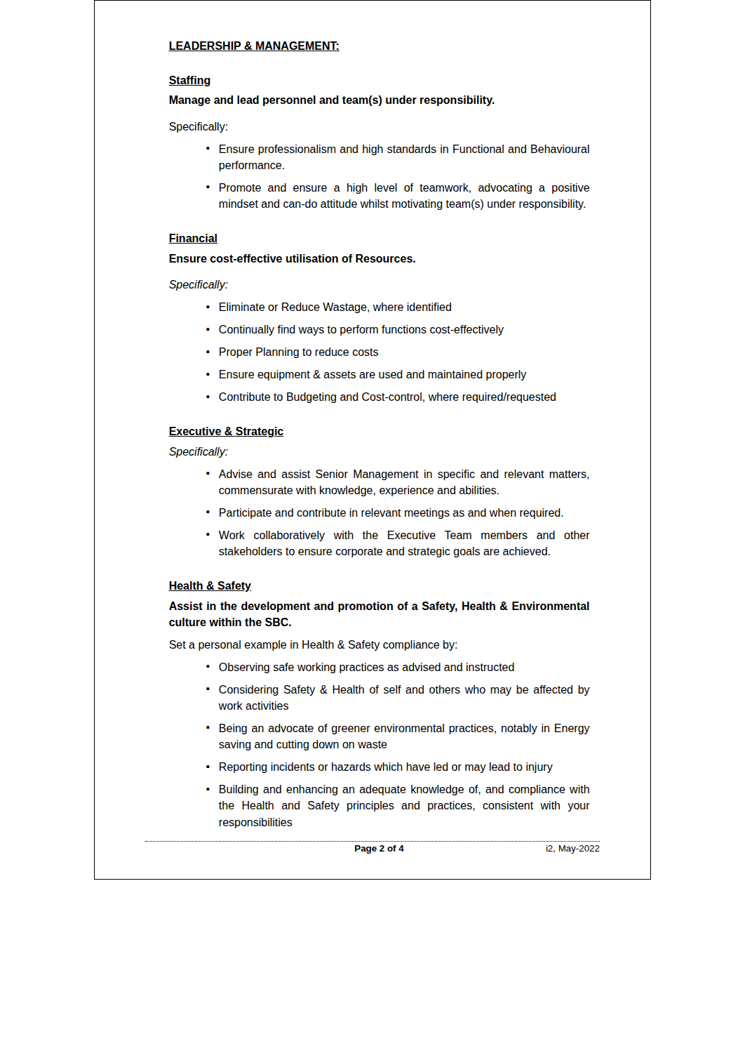LEADERSHIP & MANAGEMENT:
Staffing
Manage and lead personnel and team(s) under responsibility.
Specifically:
Ensure professionalism and high standards in Functional and Behavioural performance.
Promote and ensure a high level of teamwork, advocating a positive mindset and can-do attitude whilst motivating team(s) under responsibility.
Financial
Ensure cost-effective utilisation of Resources.
Specifically:
Eliminate or Reduce Wastage, where identified
Continually find ways to perform functions cost-effectively
Proper Planning to reduce costs
Ensure equipment & assets are used and maintained properly
Contribute to Budgeting and Cost-control, where required/requested
Executive & Strategic
Specifically:
Advise and assist Senior Management in specific and relevant matters, commensurate with knowledge, experience and abilities.
Participate and contribute in relevant meetings as and when required.
Work collaboratively with the Executive Team members and other stakeholders to ensure corporate and strategic goals are achieved.
Health & Safety
Assist in the development and promotion of a Safety, Health & Environmental culture within the SBC.
Set a personal example in Health & Safety compliance by:
Observing safe working practices as advised and instructed
Considering Safety & Health of self and others who may be affected by work activities
Being an advocate of greener environmental practices, notably in Energy saving and cutting down on waste
Reporting incidents or hazards which have led or may lead to injury
Building and enhancing an adequate knowledge of, and compliance with the Health and Safety principles and practices, consistent with your responsibilities
Page 2 of 4 i2, May-2022